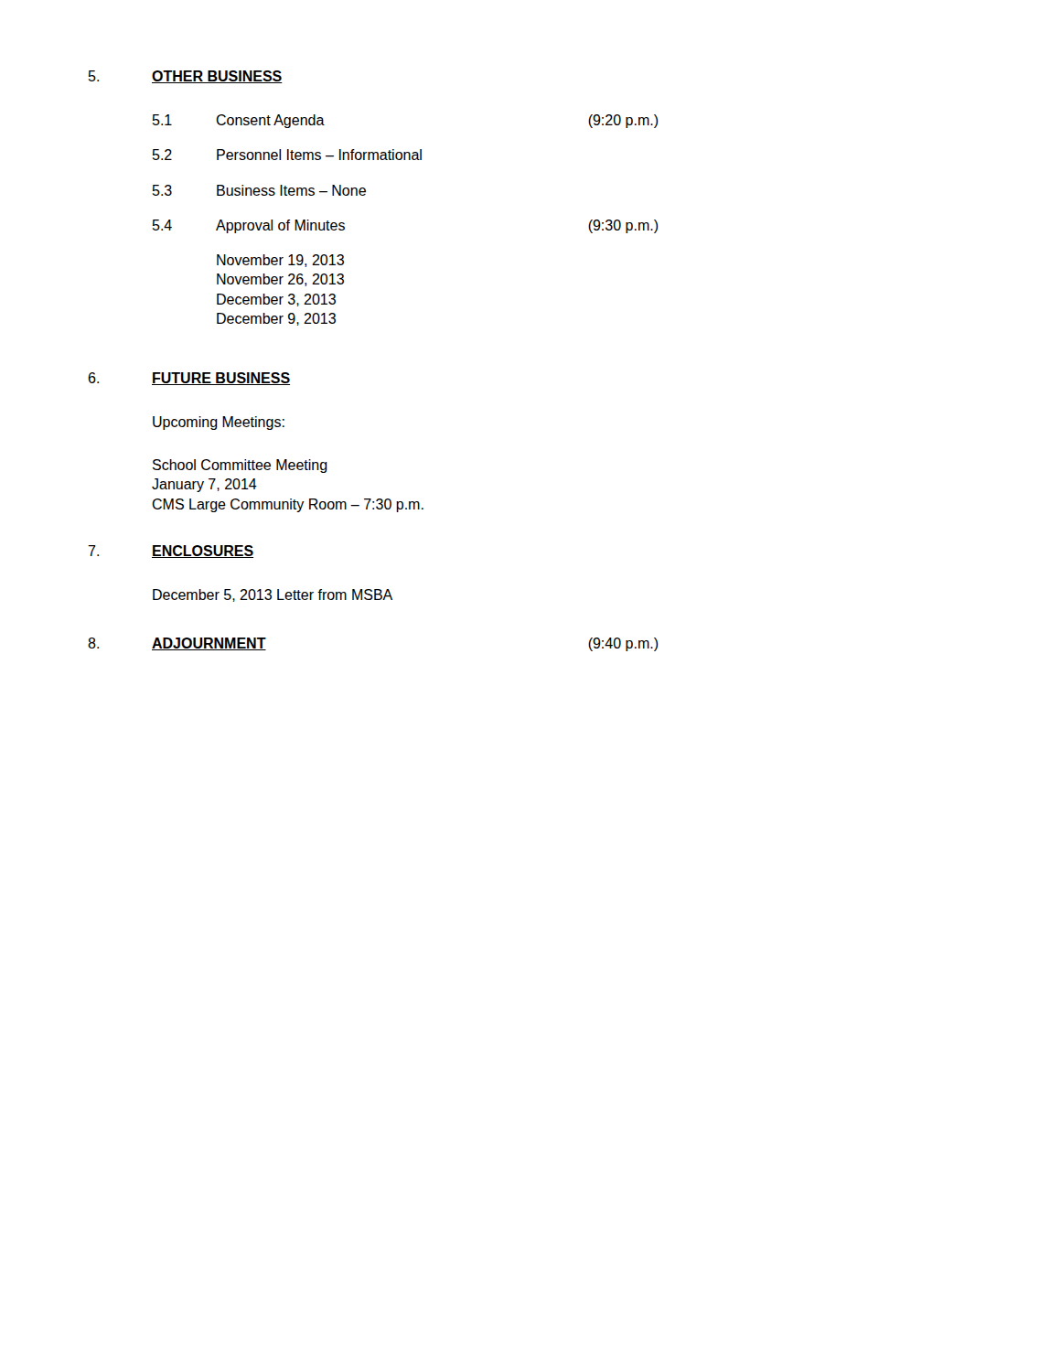| 5. | OTHER BUSINESS | |
| | 5.1 | Consent Agenda | (9:20 p.m.) |
| | 5.2 | Personnel Items – Informational | |
| | 5.3 | Business Items – None | |
| | 5.4 | Approval of Minutes | (9:30 p.m.) |
| | | November 19, 2013 November 26, 2013 December 3, 2013 December 9, 2013 | |
| 6. | FUTURE BUSINESS | |
| | Upcoming Meetings: | |
| | School Committee Meeting January 7, 2014 CMS Large Community Room – 7:30 p.m. | |
| 7. | ENCLOSURES | |
| | December 5, 2013 Letter from MSBA | |
| 8. | ADJOURNMENT | (9:40 p.m.) |